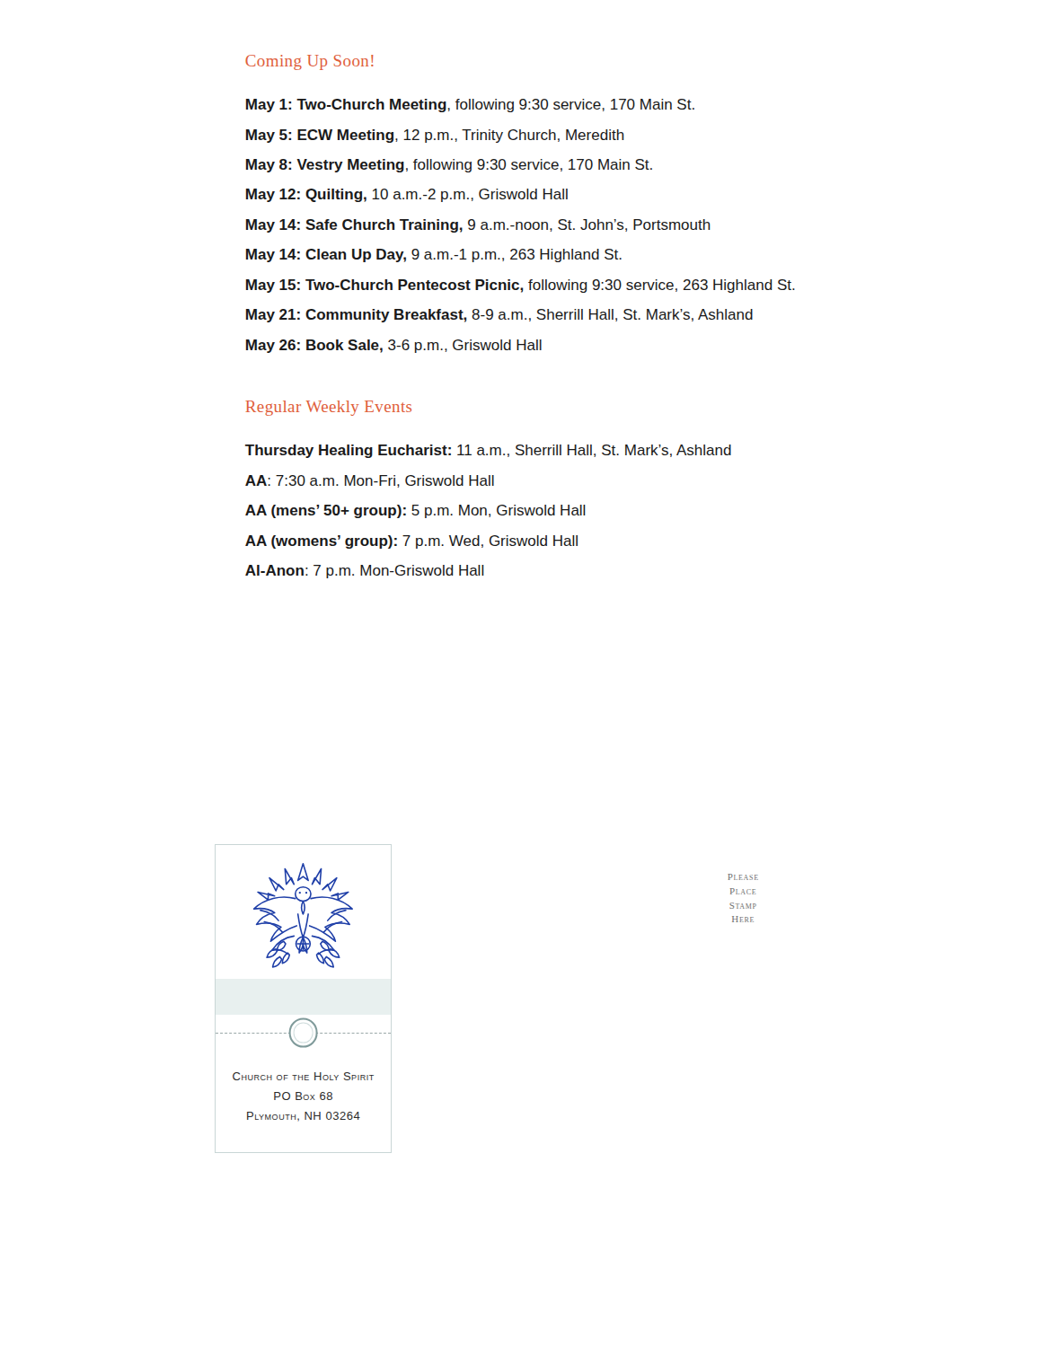Coming Up Soon!
May 1: Two-Church Meeting, following 9:30 service, 170 Main St.
May 5: ECW Meeting, 12 p.m., Trinity Church, Meredith
May 8: Vestry Meeting, following 9:30 service, 170 Main St.
May 12: Quilting, 10 a.m.-2 p.m., Griswold Hall
May 14: Safe Church Training, 9 a.m.-noon, St. John’s, Portsmouth
May 14: Clean Up Day, 9 a.m.-1 p.m., 263 Highland St.
May 15: Two-Church Pentecost Picnic, following 9:30 service, 263 Highland St.
May 21: Community Breakfast, 8-9 a.m., Sherrill Hall, St. Mark’s, Ashland
May 26: Book Sale, 3-6 p.m., Griswold Hall
Regular Weekly Events
Thursday Healing Eucharist: 11 a.m., Sherrill Hall, St. Mark’s, Ashland
AA: 7:30 a.m. Mon-Fri, Griswold Hall
AA (mens’ 50+ group): 5 p.m. Mon, Griswold Hall
AA (womens’ group): 7 p.m. Wed, Griswold Hall
Al-Anon: 7 p.m. Mon-Griswold Hall
Church of the Holy Spirit
PO Box 68
Plymouth, NH 03264
Please
Place
Stamp
Here